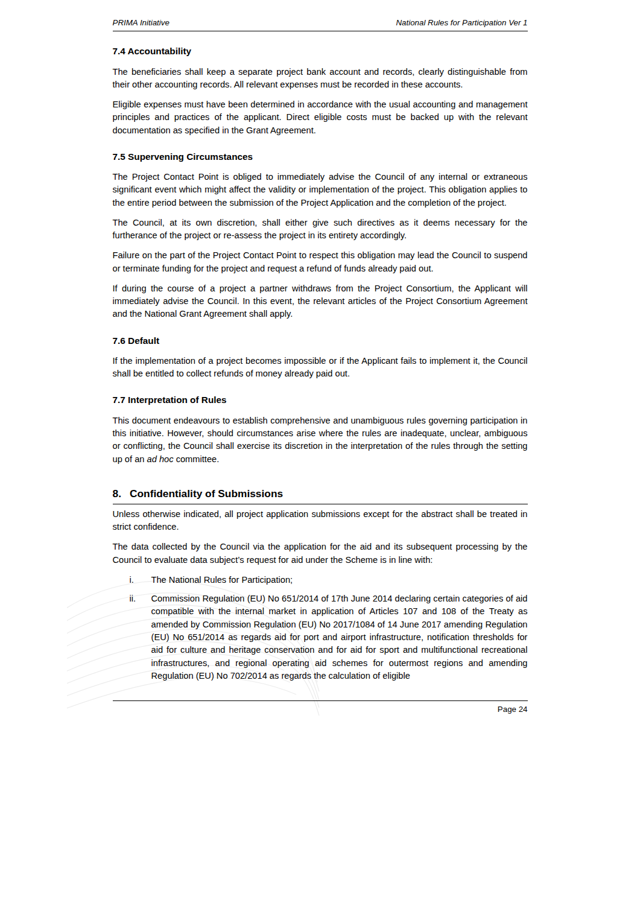PRIMA Initiative
National Rules for Participation Ver 1
7.4 Accountability
The beneficiaries shall keep a separate project bank account and records, clearly distinguishable from their other accounting records. All relevant expenses must be recorded in these accounts.
Eligible expenses must have been determined in accordance with the usual accounting and management principles and practices of the applicant. Direct eligible costs must be backed up with the relevant documentation as specified in the Grant Agreement.
7.5 Supervening Circumstances
The Project Contact Point is obliged to immediately advise the Council of any internal or extraneous significant event which might affect the validity or implementation of the project. This obligation applies to the entire period between the submission of the Project Application and the completion of the project.
The Council, at its own discretion, shall either give such directives as it deems necessary for the furtherance of the project or re-assess the project in its entirety accordingly.
Failure on the part of the Project Contact Point to respect this obligation may lead the Council to suspend or terminate funding for the project and request a refund of funds already paid out.
If during the course of a project a partner withdraws from the Project Consortium, the Applicant will immediately advise the Council. In this event, the relevant articles of the Project Consortium Agreement and the National Grant Agreement shall apply.
7.6 Default
If the implementation of a project becomes impossible or if the Applicant fails to implement it, the Council shall be entitled to collect refunds of money already paid out.
7.7 Interpretation of Rules
This document endeavours to establish comprehensive and unambiguous rules governing participation in this initiative. However, should circumstances arise where the rules are inadequate, unclear, ambiguous or conflicting, the Council shall exercise its discretion in the interpretation of the rules through the setting up of an ad hoc committee.
8. Confidentiality of Submissions
Unless otherwise indicated, all project application submissions except for the abstract shall be treated in strict confidence.
The data collected by the Council via the application for the aid and its subsequent processing by the Council to evaluate data subject’s request for aid under the Scheme is in line with:
i. The National Rules for Participation;
ii. Commission Regulation (EU) No 651/2014 of 17th June 2014 declaring certain categories of aid compatible with the internal market in application of Articles 107 and 108 of the Treaty as amended by Commission Regulation (EU) No 2017/1084 of 14 June 2017 amending Regulation (EU) No 651/2014 as regards aid for port and airport infrastructure, notification thresholds for aid for culture and heritage conservation and for aid for sport and multifunctional recreational infrastructures, and regional operating aid schemes for outermost regions and amending Regulation (EU) No 702/2014 as regards the calculation of eligible
Page 24